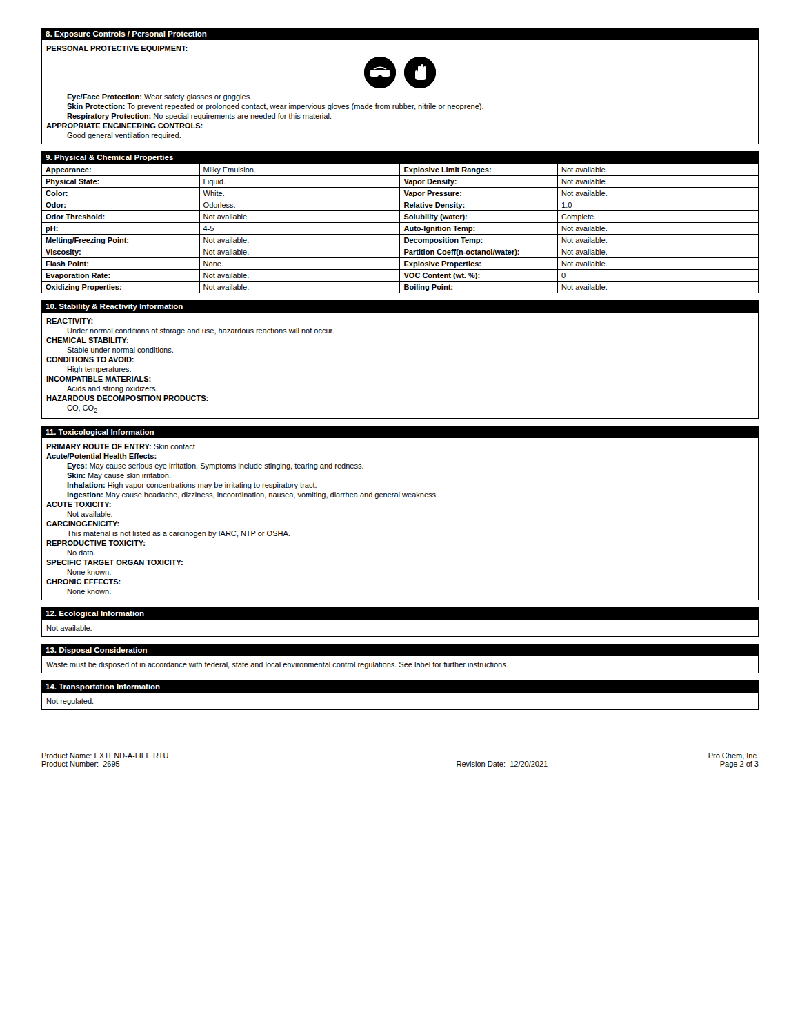8. Exposure Controls / Personal Protection
PERSONAL PROTECTIVE EQUIPMENT:
Eye/Face Protection: Wear safety glasses or goggles.
Skin Protection: To prevent repeated or prolonged contact, wear impervious gloves (made from rubber, nitrile or neoprene).
Respiratory Protection: No special requirements are needed for this material.
APPROPRIATE ENGINEERING CONTROLS:
Good general ventilation required.
9. Physical & Chemical Properties
| Appearance: | Milky Emulsion. | Explosive Limit Ranges: | Not available. |
| Physical State: | Liquid. | Vapor Density: | Not available. |
| Color: | White. | Vapor Pressure: | Not available. |
| Odor: | Odorless. | Relative Density: | 1.0 |
| Odor Threshold: | Not available. | Solubility (water): | Complete. |
| pH: | 4-5 | Auto-Ignition Temp: | Not available. |
| Melting/Freezing Point: | Not available. | Decomposition Temp: | Not available. |
| Viscosity: | Not available. | Partition Coeff(n-octanol/water): | Not available. |
| Flash Point: | None. | Explosive Properties: | Not available. |
| Evaporation Rate: | Not available. | VOC Content (wt. %): | 0 |
| Oxidizing Properties: | Not available. | Boiling Point: | Not available. |
10. Stability & Reactivity Information
REACTIVITY:
Under normal conditions of storage and use, hazardous reactions will not occur.
CHEMICAL STABILITY:
Stable under normal conditions.
CONDITIONS TO AVOID:
High temperatures.
INCOMPATIBLE MATERIALS:
Acids and strong oxidizers.
HAZARDOUS DECOMPOSITION PRODUCTS:
CO, CO2
11. Toxicological Information
PRIMARY ROUTE OF ENTRY: Skin contact
Acute/Potential Health Effects:
Eyes: May cause serious eye irritation. Symptoms include stinging, tearing and redness.
Skin: May cause skin irritation.
Inhalation: High vapor concentrations may be irritating to respiratory tract.
Ingestion: May cause headache, dizziness, incoordination, nausea, vomiting, diarrhea and general weakness.
ACUTE TOXICITY:
Not available.
CARCINOGENICITY:
This material is not listed as a carcinogen by IARC, NTP or OSHA.
REPRODUCTIVE TOXICITY:
No data.
SPECIFIC TARGET ORGAN TOXICITY:
None known.
CHRONIC EFFECTS:
None known.
12. Ecological Information
Not available.
13. Disposal Consideration
Waste must be disposed of in accordance with federal, state and local environmental control regulations. See label for further instructions.
14. Transportation Information
Not regulated.
| Product Name: EXTEND-A-LIFE RTU | | Pro Chem, Inc. |
| Product Number: 2695 | Revision Date: 12/20/2021 | Page 2 of 3 |